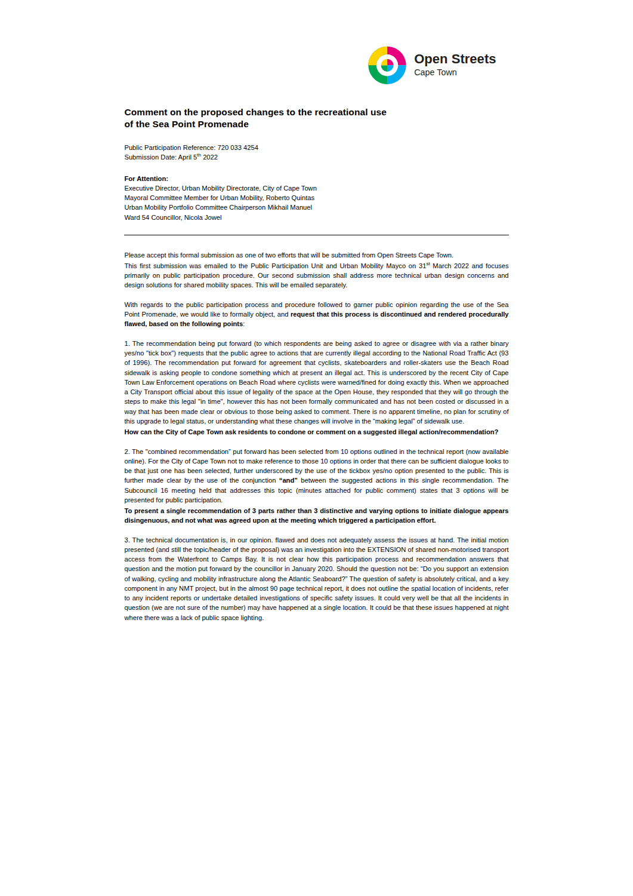Open Streets Cape Town
Comment on the proposed changes to the recreational use
of the Sea Point Promenade
Public Participation Reference: 720 033 4254
Submission Date: April 5th 2022
For Attention:
Executive Director, Urban Mobility Directorate, City of Cape Town
Mayoral Committee Member for Urban Mobility, Roberto Quintas
Urban Mobility Portfolio Committee Chairperson Mikhail Manuel
Ward 54 Councillor, Nicola Jowel
Please accept this formal submission as one of two efforts that will be submitted from Open Streets Cape Town.
This first submission was emailed to the Public Participation Unit and Urban Mobility Mayco on 31st March 2022 and focuses primarily on public participation procedure. Our second submission shall address more technical urban design concerns and design solutions for shared mobility spaces. This will be emailed separately.
With regards to the public participation process and procedure followed to garner public opinion regarding the use of the Sea Point Promenade, we would like to formally object, and request that this process is discontinued and rendered procedurally flawed, based on the following points:
1. The recommendation being put forward (to which respondents are being asked to agree or disagree with via a rather binary yes/no "tick box") requests that the public agree to actions that are currently illegal according to the National Road Traffic Act (93 of 1996). The recommendation put forward for agreement that cyclists, skateboarders and roller-skaters use the Beach Road sidewalk is asking people to condone something which at present an illegal act. This is underscored by the recent City of Cape Town Law Enforcement operations on Beach Road where cyclists were warned/fined for doing exactly this. When we approached a City Transport official about this issue of legality of the space at the Open House, they responded that they will go through the steps to make this legal "in time", however this has not been formally communicated and has not been costed or discussed in a way that has been made clear or obvious to those being asked to comment. There is no apparent timeline, no plan for scrutiny of this upgrade to legal status, or understanding what these changes will involve in the “making legal” of sidewalk use.
How can the City of Cape Town ask residents to condone or comment on a suggested illegal action/recommendation?
2. The "combined recommendation” put forward has been selected from 10 options outlined in the technical report (now available online). For the City of Cape Town not to make reference to those 10 options in order that there can be sufficient dialogue looks to be that just one has been selected, further underscored by the use of the tickbox yes/no option presented to the public. This is further made clear by the use of the conjunction “and” between the suggested actions in this single recommendation. The Subcouncil 16 meeting held that addresses this topic (minutes attached for public comment) states that 3 options will be presented for public participation.
To present a single recommendation of 3 parts rather than 3 distinctive and varying options to initiate dialogue appears disingenuous, and not what was agreed upon at the meeting which triggered a participation effort.
3. The technical documentation is, in our opinion. flawed and does not adequately assess the issues at hand. The initial motion presented (and still the topic/header of the proposal) was an investigation into the EXTENSION of shared non-motorised transport access from the Waterfront to Camps Bay. It is not clear how this participation process and recommendation answers that question and the motion put forward by the councillor in January 2020. Should the question not be: “Do you support an extension of walking, cycling and mobility infrastructure along the Atlantic Seaboard?” The question of safety is absolutely critical, and a key component in any NMT project, but in the almost 90 page technical report, it does not outline the spatial location of incidents, refer to any incident reports or undertake detailed investigations of specific safety issues. It could very well be that all the incidents in question (we are not sure of the number) may have happened at a single location. It could be that these issues happened at night where there was a lack of public space lighting.